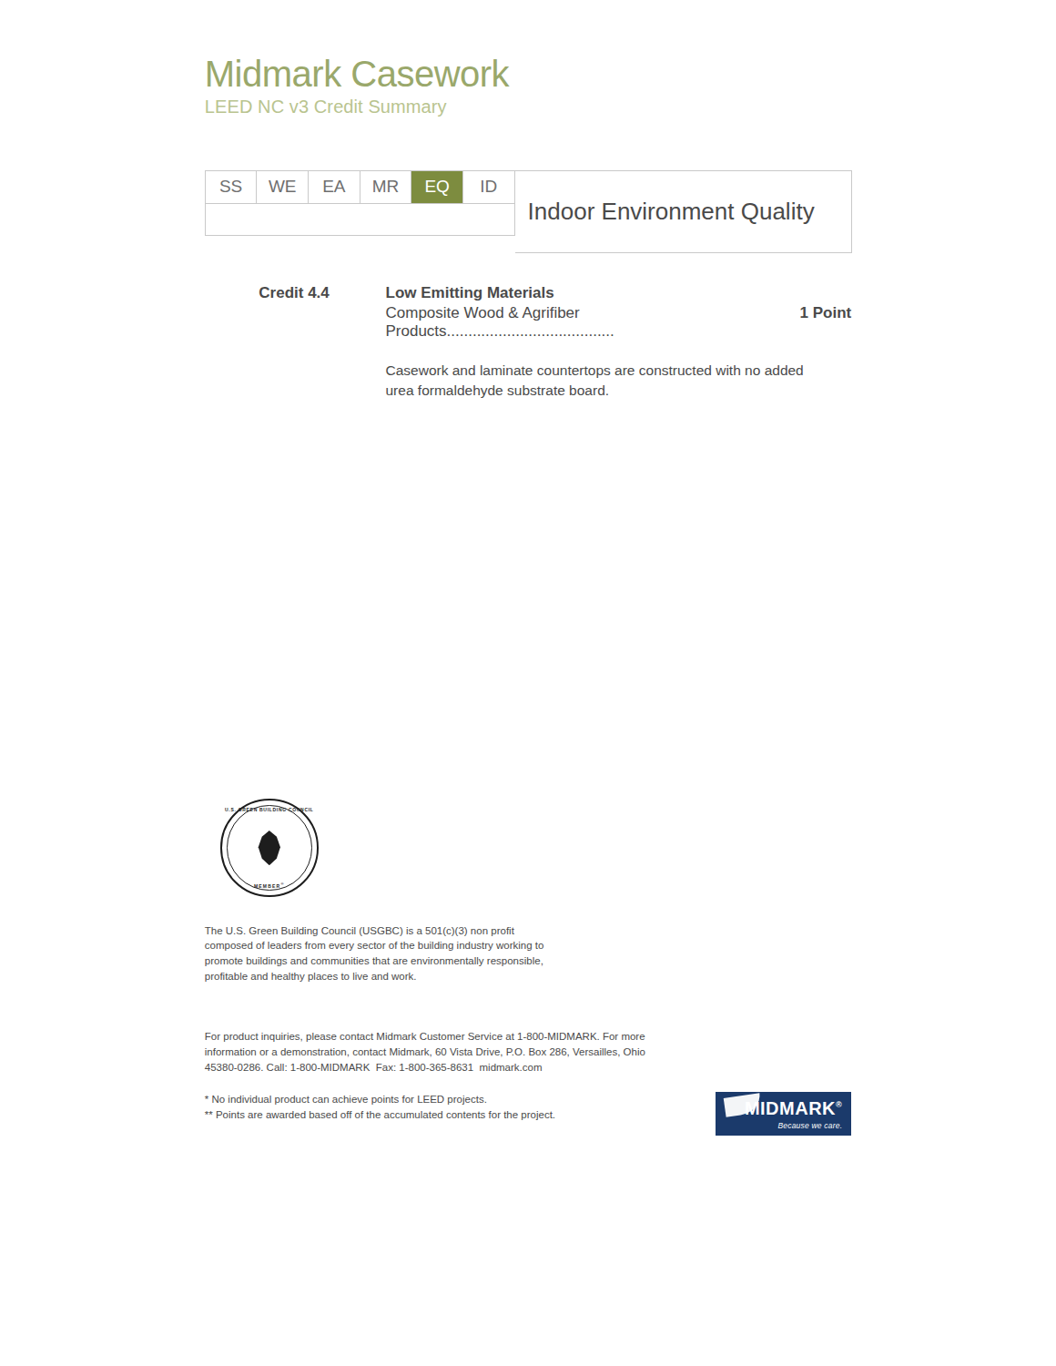Midmark Casework
LEED NC v3 Credit Summary
| SS | WE | EA | MR | EQ | ID |
Indoor Environment Quality
Credit 4.4
Low Emitting Materials
1 Point Composite Wood & Agrifiber Products.......................................
Casework and laminate countertops are constructed with no added urea formaldehyde substrate board.
U.S. GREEN BUILDING COUNCIL
MEMBER®
The U.S. Green Building Council (USGBC) is a 501(c)(3) non profit composed of leaders from every sector of the building industry working to promote buildings and communities that are environmentally responsible, profitable and healthy places to live and work.
For product inquiries, please contact Midmark Customer Service at 1-800-MIDMARK. For more information or a demonstration, contact Midmark, 60 Vista Drive, P.O. Box 286, Versailles, Ohio 45380-0286. Call: 1-800-MIDMARK Fax: 1-800-365-8631 midmark.com
* No individual product can achieve points for LEED projects.
** Points are awarded based off of the accumulated contents for the project.
MIDMARK®
Because we care.